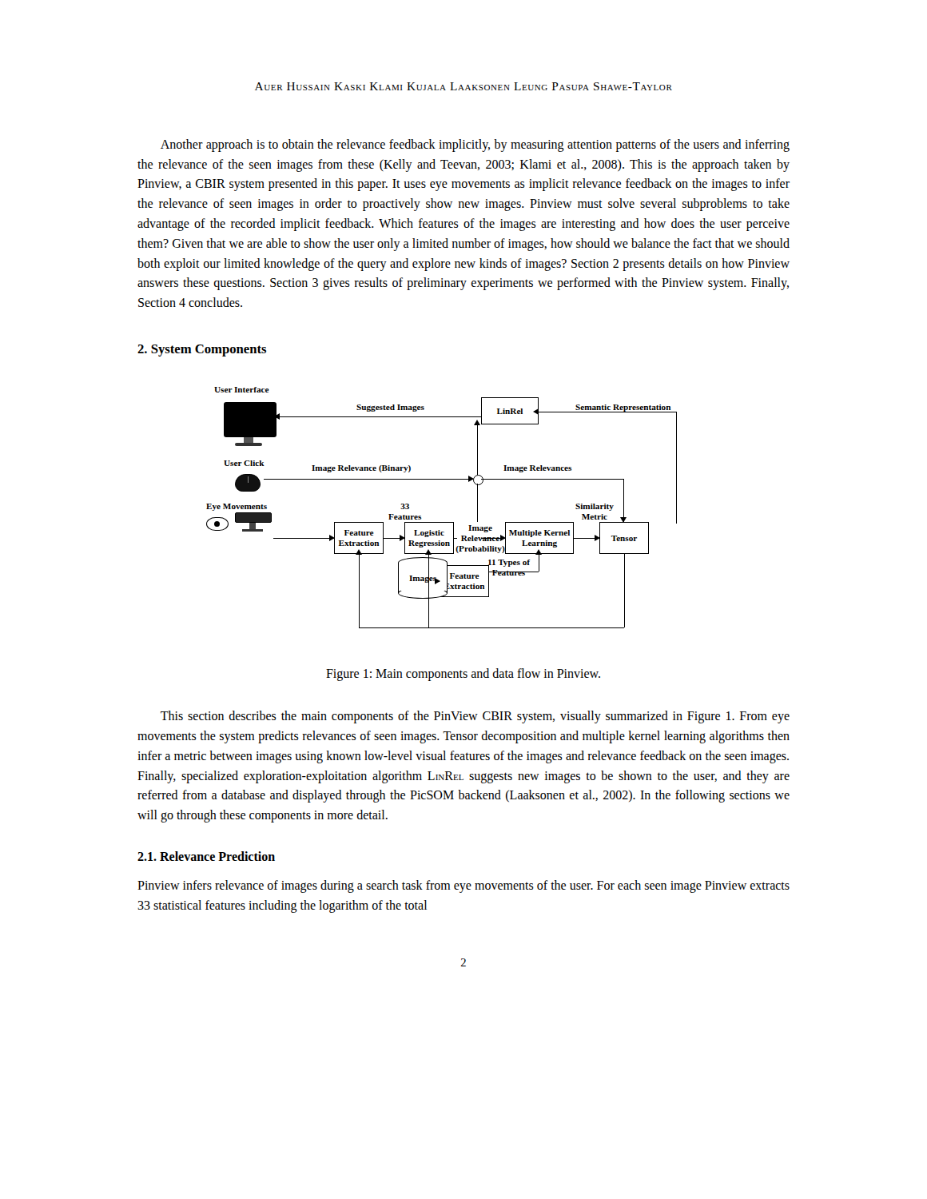Auer Hussain Kaski Klami Kujala Laaksonen Leung Pasupa Shawe-Taylor
Another approach is to obtain the relevance feedback implicitly, by measuring attention patterns of the users and inferring the relevance of the seen images from these (Kelly and Teevan, 2003; Klami et al., 2008). This is the approach taken by Pinview, a CBIR system presented in this paper. It uses eye movements as implicit relevance feedback on the images to infer the relevance of seen images in order to proactively show new images. Pinview must solve several subproblems to take advantage of the recorded implicit feedback. Which features of the images are interesting and how does the user perceive them? Given that we are able to show the user only a limited number of images, how should we balance the fact that we should both exploit our limited knowledge of the query and explore new kinds of images? Section 2 presents details on how Pinview answers these questions. Section 3 gives results of preliminary experiments we performed with the Pinview system. Finally, Section 4 concludes.
2. System Components
User Interface
User Click
Eye Movements
Suggested Images
Image Relevance (Binary)
33
Features
Similarity
Metric
Image Relevances
Semantic Representation
11 Types of
Features
LinRel
Feature
Extraction
Logistic
Regression
Image
Relevance
(Probability)
Multiple Kernel
Learning
Tensor
Feature
Extraction
Images
Figure 1: Main components and data flow in Pinview.
This section describes the main components of the PinView CBIR system, visually summarized in Figure 1. From eye movements the system predicts relevances of seen images. Tensor decomposition and multiple kernel learning algorithms then infer a metric between images using known low-level visual features of the images and relevance feedback on the seen images. Finally, specialized exploration-exploitation algorithm Lin Rel suggests new images to be shown to the user, and they are referred from a database and displayed through the PicSOM backend (Laaksonen et al., 2002). In the following sections we will go through these components in more detail.
2.1. Relevance Prediction
Pinview infers relevance of images during a search task from eye movements of the user. For each seen image Pinview extracts 33 statistical features including the logarithm of the total
2